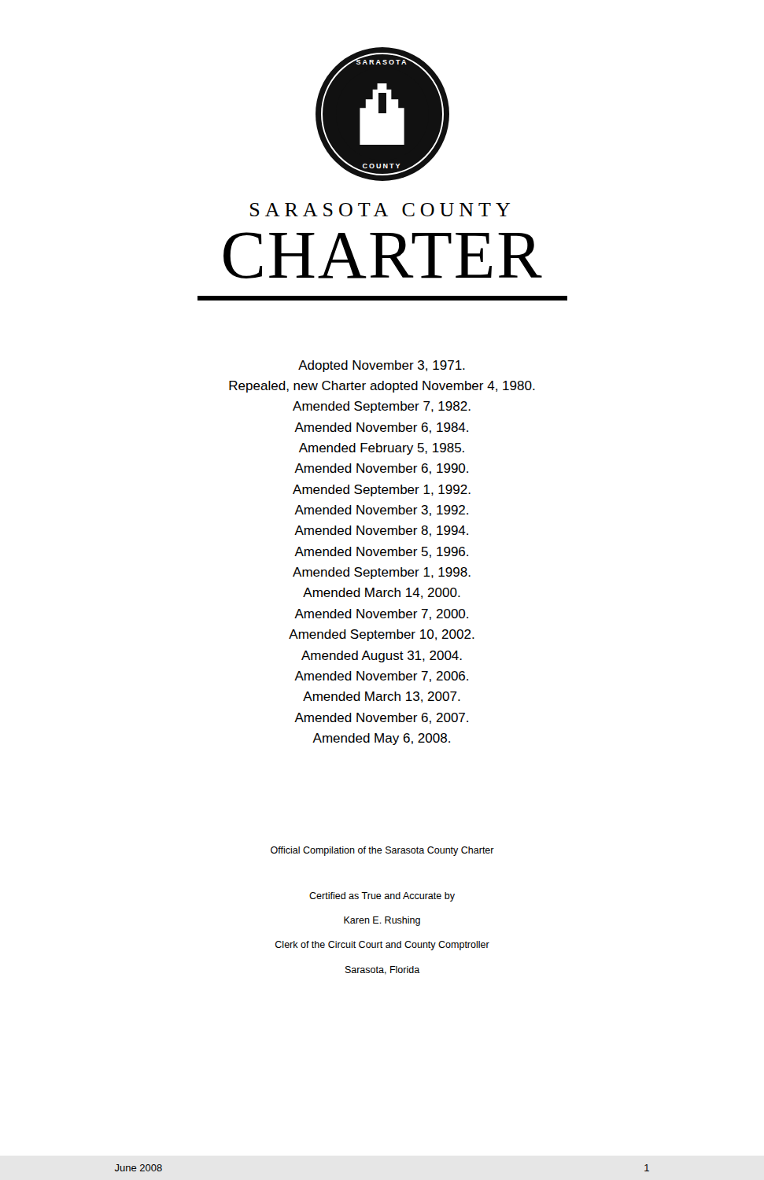SARASOTA
COUNTY
1921
SARASOTA COUNTY
CHARTER
Adopted November 3, 1971.
Repealed, new Charter adopted November 4, 1980.
Amended September 7, 1982.
Amended November 6, 1984.
Amended February 5, 1985.
Amended November 6, 1990.
Amended September 1, 1992.
Amended November 3, 1992.
Amended November 8, 1994.
Amended November 5, 1996.
Amended September 1, 1998.
Amended March 14, 2000.
Amended November 7, 2000.
Amended September 10, 2002.
Amended August 31, 2004.
Amended November 7, 2006.
Amended March 13, 2007.
Amended November 6, 2007.
Amended May 6, 2008.
Official Compilation of the Sarasota County Charter
Certified as True and Accurate by
Karen E. Rushing
Clerk of the Circuit Court and County Comptroller
Sarasota, Florida
June 2008 1